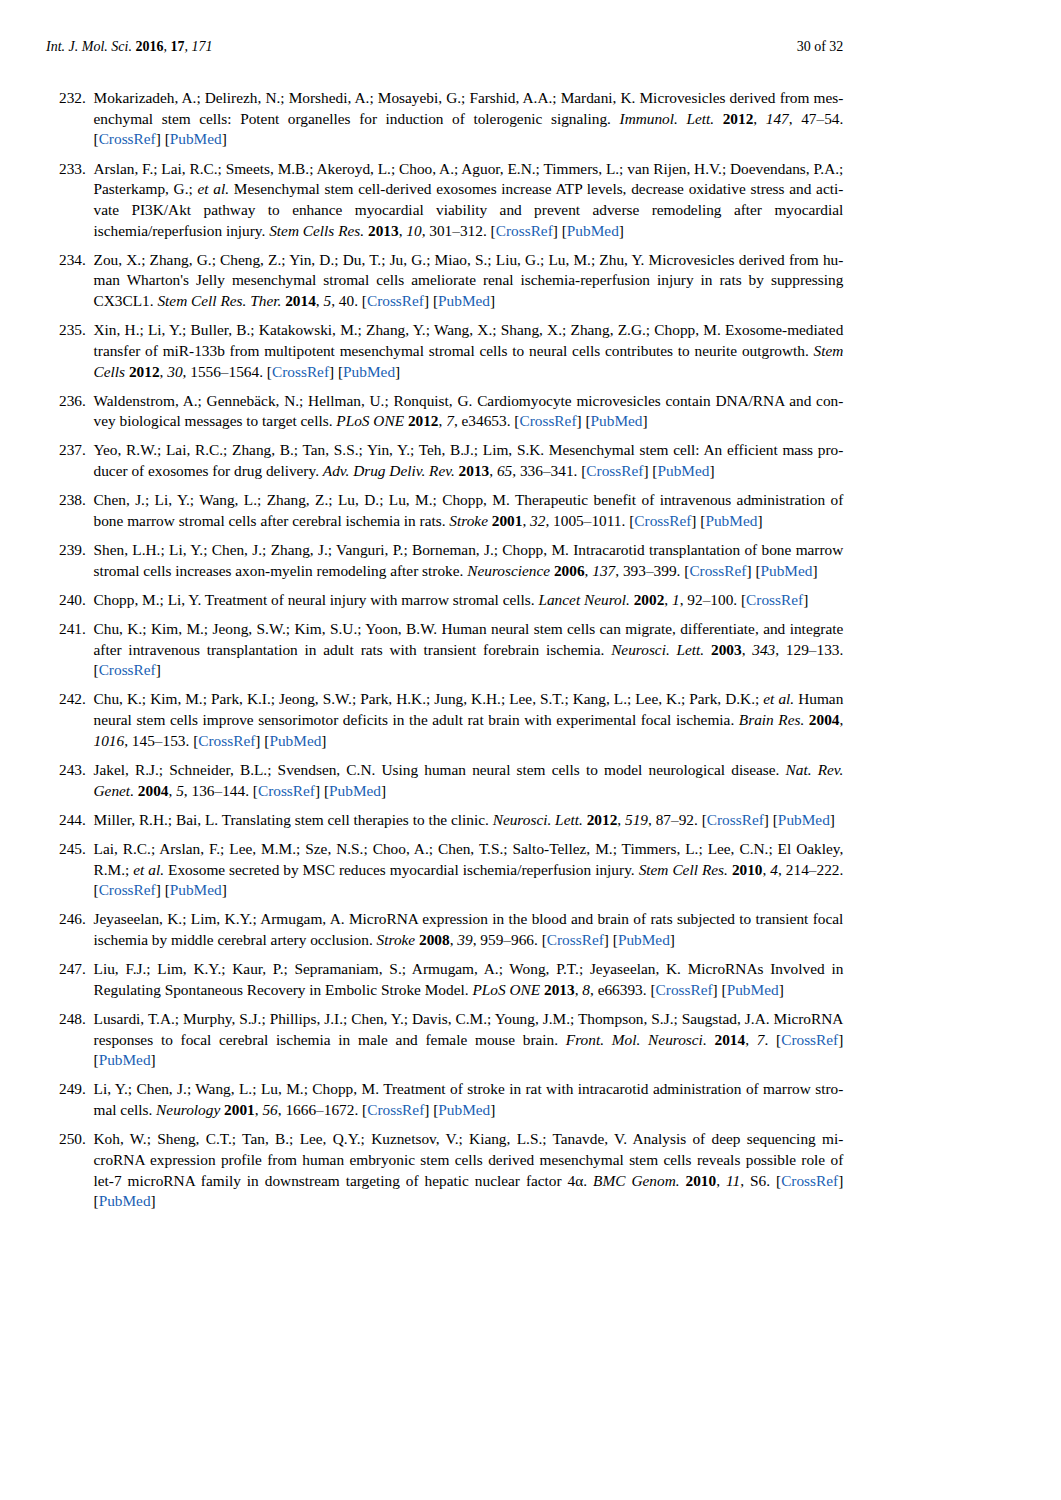Int. J. Mol. Sci. 2016, 17, 171
30 of 32
Mokarizadeh, A.; Delirezh, N.; Morshedi, A.; Mosayebi, G.; Farshid, A.A.; Mardani, K. Microvesicles derived from mesenchymal stem cells: Potent organelles for induction of tolerogenic signaling. Immunol. Lett. 2012, 147, 47–54. [CrossRef] [PubMed]
Arslan, F.; Lai, R.C.; Smeets, M.B.; Akeroyd, L.; Choo, A.; Aguor, E.N.; Timmers, L.; van Rijen, H.V.; Doevendans, P.A.; Pasterkamp, G.; et al. Mesenchymal stem cell-derived exosomes increase ATP levels, decrease oxidative stress and activate PI3K/Akt pathway to enhance myocardial viability and prevent adverse remodeling after myocardial ischemia/reperfusion injury. Stem Cells Res. 2013, 10, 301–312. [CrossRef] [PubMed]
Zou, X.; Zhang, G.; Cheng, Z.; Yin, D.; Du, T.; Ju, G.; Miao, S.; Liu, G.; Lu, M.; Zhu, Y. Microvesicles derived from human Wharton's Jelly mesenchymal stromal cells ameliorate renal ischemia-reperfusion injury in rats by suppressing CX3CL1. Stem Cell Res. Ther. 2014, 5, 40. [CrossRef] [PubMed]
Xin, H.; Li, Y.; Buller, B.; Katakowski, M.; Zhang, Y.; Wang, X.; Shang, X.; Zhang, Z.G.; Chopp, M. Exosome-mediated transfer of miR-133b from multipotent mesenchymal stromal cells to neural cells contributes to neurite outgrowth. Stem Cells 2012, 30, 1556–1564. [CrossRef] [PubMed]
Waldenstrom, A.; Gennebäck, N.; Hellman, U.; Ronquist, G. Cardiomyocyte microvesicles contain DNA/RNA and convey biological messages to target cells. PLoS ONE 2012, 7, e34653. [CrossRef] [PubMed]
Yeo, R.W.; Lai, R.C.; Zhang, B.; Tan, S.S.; Yin, Y.; Teh, B.J.; Lim, S.K. Mesenchymal stem cell: An efficient mass producer of exosomes for drug delivery. Adv. Drug Deliv. Rev. 2013, 65, 336–341. [CrossRef] [PubMed]
Chen, J.; Li, Y.; Wang, L.; Zhang, Z.; Lu, D.; Lu, M.; Chopp, M. Therapeutic benefit of intravenous administration of bone marrow stromal cells after cerebral ischemia in rats. Stroke 2001, 32, 1005–1011. [CrossRef] [PubMed]
Shen, L.H.; Li, Y.; Chen, J.; Zhang, J.; Vanguri, P.; Borneman, J.; Chopp, M. Intracarotid transplantation of bone marrow stromal cells increases axon-myelin remodeling after stroke. Neuroscience 2006, 137, 393–399. [CrossRef] [PubMed]
Chopp, M.; Li, Y. Treatment of neural injury with marrow stromal cells. Lancet Neurol. 2002, 1, 92–100. [CrossRef]
Chu, K.; Kim, M.; Jeong, S.W.; Kim, S.U.; Yoon, B.W. Human neural stem cells can migrate, differentiate, and integrate after intravenous transplantation in adult rats with transient forebrain ischemia. Neurosci. Lett. 2003, 343, 129–133. [CrossRef]
Chu, K.; Kim, M.; Park, K.I.; Jeong, S.W.; Park, H.K.; Jung, K.H.; Lee, S.T.; Kang, L.; Lee, K.; Park, D.K.; et al. Human neural stem cells improve sensorimotor deficits in the adult rat brain with experimental focal ischemia. Brain Res. 2004, 1016, 145–153. [CrossRef] [PubMed]
Jakel, R.J.; Schneider, B.L.; Svendsen, C.N. Using human neural stem cells to model neurological disease. Nat. Rev. Genet. 2004, 5, 136–144. [CrossRef] [PubMed]
Miller, R.H.; Bai, L. Translating stem cell therapies to the clinic. Neurosci. Lett. 2012, 519, 87–92. [CrossRef] [PubMed]
Lai, R.C.; Arslan, F.; Lee, M.M.; Sze, N.S.; Choo, A.; Chen, T.S.; Salto-Tellez, M.; Timmers, L.; Lee, C.N.; El Oakley, R.M.; et al. Exosome secreted by MSC reduces myocardial ischemia/reperfusion injury. Stem Cell Res. 2010, 4, 214–222. [CrossRef] [PubMed]
Jeyaseelan, K.; Lim, K.Y.; Armugam, A. MicroRNA expression in the blood and brain of rats subjected to transient focal ischemia by middle cerebral artery occlusion. Stroke 2008, 39, 959–966. [CrossRef] [PubMed]
Liu, F.J.; Lim, K.Y.; Kaur, P.; Sepramaniam, S.; Armugam, A.; Wong, P.T.; Jeyaseelan, K. MicroRNAs Involved in Regulating Spontaneous Recovery in Embolic Stroke Model. PLoS ONE 2013, 8, e66393. [CrossRef] [PubMed]
Lusardi, T.A.; Murphy, S.J.; Phillips, J.I.; Chen, Y.; Davis, C.M.; Young, J.M.; Thompson, S.J.; Saugstad, J.A. MicroRNA responses to focal cerebral ischemia in male and female mouse brain. Front. Mol. Neurosci. 2014, 7. [CrossRef] [PubMed]
Li, Y.; Chen, J.; Wang, L.; Lu, M.; Chopp, M. Treatment of stroke in rat with intracarotid administration of marrow stromal cells. Neurology 2001, 56, 1666–1672. [CrossRef] [PubMed]
Koh, W.; Sheng, C.T.; Tan, B.; Lee, Q.Y.; Kuznetsov, V.; Kiang, L.S.; Tanavde, V. Analysis of deep sequencing microRNA expression profile from human embryonic stem cells derived mesenchymal stem cells reveals possible role of let-7 microRNA family in downstream targeting of hepatic nuclear factor 4α. BMC Genom. 2010, 11, S6. [CrossRef] [PubMed]